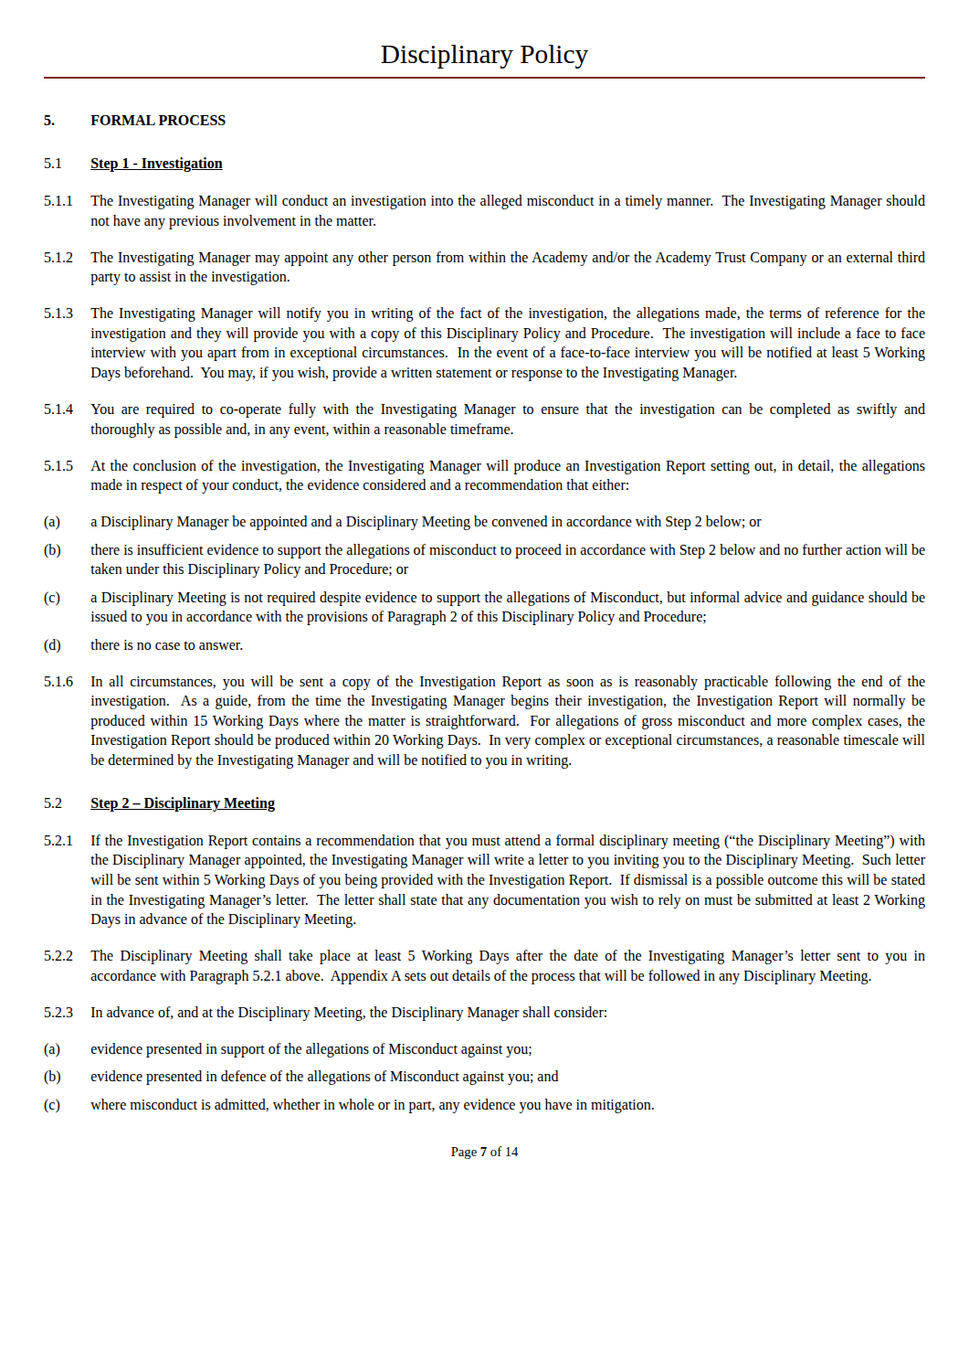Disciplinary Policy
5. FORMAL PROCESS
5.1 Step 1 - Investigation
5.1.1 The Investigating Manager will conduct an investigation into the alleged misconduct in a timely manner. The Investigating Manager should not have any previous involvement in the matter.
5.1.2 The Investigating Manager may appoint any other person from within the Academy and/or the Academy Trust Company or an external third party to assist in the investigation.
5.1.3 The Investigating Manager will notify you in writing of the fact of the investigation, the allegations made, the terms of reference for the investigation and they will provide you with a copy of this Disciplinary Policy and Procedure. The investigation will include a face to face interview with you apart from in exceptional circumstances. In the event of a face-to-face interview you will be notified at least 5 Working Days beforehand. You may, if you wish, provide a written statement or response to the Investigating Manager.
5.1.4 You are required to co-operate fully with the Investigating Manager to ensure that the investigation can be completed as swiftly and thoroughly as possible and, in any event, within a reasonable timeframe.
5.1.5 At the conclusion of the investigation, the Investigating Manager will produce an Investigation Report setting out, in detail, the allegations made in respect of your conduct, the evidence considered and a recommendation that either:
(a) a Disciplinary Manager be appointed and a Disciplinary Meeting be convened in accordance with Step 2 below; or
(b) there is insufficient evidence to support the allegations of misconduct to proceed in accordance with Step 2 below and no further action will be taken under this Disciplinary Policy and Procedure; or
(c) a Disciplinary Meeting is not required despite evidence to support the allegations of Misconduct, but informal advice and guidance should be issued to you in accordance with the provisions of Paragraph 2 of this Disciplinary Policy and Procedure;
(d) there is no case to answer.
5.1.6 In all circumstances, you will be sent a copy of the Investigation Report as soon as is reasonably practicable following the end of the investigation. As a guide, from the time the Investigating Manager begins their investigation, the Investigation Report will normally be produced within 15 Working Days where the matter is straightforward. For allegations of gross misconduct and more complex cases, the Investigation Report should be produced within 20 Working Days. In very complex or exceptional circumstances, a reasonable timescale will be determined by the Investigating Manager and will be notified to you in writing.
5.2 Step 2 – Disciplinary Meeting
5.2.1 If the Investigation Report contains a recommendation that you must attend a formal disciplinary meeting (“the Disciplinary Meeting”) with the Disciplinary Manager appointed, the Investigating Manager will write a letter to you inviting you to the Disciplinary Meeting. Such letter will be sent within 5 Working Days of you being provided with the Investigation Report. If dismissal is a possible outcome this will be stated in the Investigating Manager’s letter. The letter shall state that any documentation you wish to rely on must be submitted at least 2 Working Days in advance of the Disciplinary Meeting.
5.2.2 The Disciplinary Meeting shall take place at least 5 Working Days after the date of the Investigating Manager’s letter sent to you in accordance with Paragraph 5.2.1 above. Appendix A sets out details of the process that will be followed in any Disciplinary Meeting.
5.2.3 In advance of, and at the Disciplinary Meeting, the Disciplinary Manager shall consider:
(a) evidence presented in support of the allegations of Misconduct against you;
(b) evidence presented in defence of the allegations of Misconduct against you; and
(c) where misconduct is admitted, whether in whole or in part, any evidence you have in mitigation.
Page 7 of 14